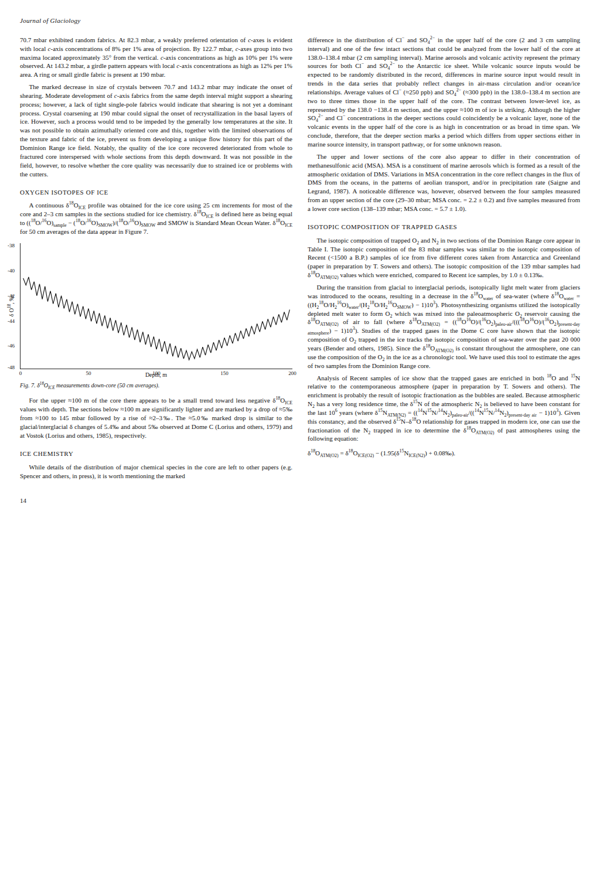Journal of Glaciology
70.7 mbar exhibited random fabrics. At 82.3 mbar, a weakly preferred orientation of c-axes is evident with local c-axis concentrations of 8% per 1% area of projection. By 122.7 mbar, c-axes group into two maxima located approximately 35° from the vertical. c-axis concentrations as high as 10% per 1% were observed. At 143.2 mbar, a girdle pattern appears with local c-axis concentrations as high as 12% per 1% area. A ring or small girdle fabric is present at 190 mbar.
The marked decrease in size of crystals between 70.7 and 143.2 mbar may indicate the onset of shearing. Moderate development of c-axis fabrics from the same depth interval might support a shearing process; however, a lack of tight single-pole fabrics would indicate that shearing is not yet a dominant process. Crystal coarsening at 190 mbar could signal the onset of recrystallization in the basal layers of ice. However, such a process would tend to be impeded by the generally low temperatures at the site. It was not possible to obtain azimuthally oriented core and this, together with the limited observations of the texture and fabric of the ice, prevent us from developing a unique flow history for this part of the Dominion Range ice field. Notably, the quality of the ice core recovered deteriorated from whole to fractured core interspersed with whole sections from this depth downward. It was not possible in the field, however, to resolve whether the core quality was necessarily due to strained ice or problems with the cutters.
Oxygen isotopes of ice
A continuous δ18OICE profile was obtained for the ice core using 25 cm increments for most of the core and 2–3 cm samples in the sections studied for ice chemistry. δ18OICE is defined here as being equal to ((18O/16O)sample − (18O/16O)SMOW)/(18O/16O)SMOW and SMOW is Standard Mean Ocean Water. δ18OICE for 50 cm averages of the data appear in Figure 7.
δ O18, ‰ -38 -40 -42 -44 -46 -48 0 50 100 150 200
Depth, m
Fig. 7. δ18OICE measurements down-core (50 cm averages).
For the upper ≈100 m of the core there appears to be a small trend toward less negative δ18OICE values with depth. The sections below ≈100 m are significantly lighter and are marked by a drop of ≈5‰ from ≈100 to 145 mbar followed by a rise of ≈2–3‰. The ≈5.0‰ marked drop is similar to the glacial/interglacial δ changes of 5.4‰ and about 5‰ observed at Dome C (Lorius and others, 1979) and at Vostok (Lorius and others, 1985), respectively.
Ice chemistry
While details of the distribution of major chemical species in the core are left to other papers (e.g. Spencer and others, in press), it is worth mentioning the marked
difference in the distribution of Cl− and SO42− in the upper half of the core (2 and 3 cm sampling interval) and one of the few intact sections that could be analyzed from the lower half of the core at 138.0–138.4 mbar (2 cm sampling interval). Marine aerosols and volcanic activity represent the primary sources for both Cl− and SO42− to the Antarctic ice sheet. While volcanic source inputs would be expected to be randomly distributed in the record, differences in marine source input would result in trends in the data series that probably reflect changes in air-mass circulation and/or ocean/ice relationships. Average values of Cl− (≈250 ppb) and SO42− (≈300 ppb) in the 138.0–138.4 m section are two to three times those in the upper half of the core. The contrast between lower-level ice, as represented by the 138.0 −138.4 m section, and the upper ≈100 m of ice is striking. Although the higher SO42− and Cl− concentrations in the deeper sections could coincidently be a volcanic layer, none of the volcanic events in the upper half of the core is as high in concentration or as broad in time span. We conclude, therefore, that the deeper section marks a period which differs from upper sections either in marine source intensity, in transport pathway, or for some unknown reason.
The upper and lower sections of the core also appear to differ in their concentration of methanesulfonic acid (MSA). MSA is a constituent of marine aerosols which is formed as a result of the atmospheric oxidation of DMS. Variations in MSA concentration in the core reflect changes in the flux of DMS from the oceans, in the patterns of aeolian transport, and/or in precipitation rate (Saigne and Legrand, 1987). A noticeable difference was, however, observed between the four samples measured from an upper section of the core (29–30 mbar; MSA conc. = 2.2 ± 0.2) and five samples measured from a lower core section (138–139 mbar; MSA conc. = 5.7 ± 1.0).
Isotopic composition of trapped gases
The isotopic composition of trapped O2 and N2 in two sections of the Dominion Range core appear in Table I. The isotopic composition of the 83 mbar samples was similar to the isotopic composition of Recent (<1500 a B.P.) samples of ice from five different cores taken from Antarctica and Greenland (paper in preparation by T. Sowers and others). The isotopic composition of the 139 mbar samples had δ18OATM(O2) values which were enriched, compared to Recent ice samples, by 1.0 ± 0.13‰.
During the transition from glacial to interglacial periods, isotopically light melt water from glaciers was introduced to the oceans, resulting in a decrease in the δ18Owater of sea-water (where δ18Owater = ((H218O/H216O)water/(H218O/H216OSMOW) − 1)103). Photosynthesizing organisms utilized the isotopically depleted melt water to form O2 which was mixed into the paleoatmospheric O2 reservoir causing the δ18OATM(O2) of air to fall (where δ18OATM(O2) = ((18O16O)/(16O2)paleo-air/(((18O16O)/(16O2)present-day atmosphere) − 1)103). Studies of the trapped gases in the Dome C core have shown that the isotopic composition of O2 trapped in the ice tracks the isotopic composition of sea-water over the past 20 000 years (Bender and others, 1985). Since the δ18OATM(O2) is constant throughout the atmosphere, one can use the composition of the O2 in the ice as a chronologic tool. We have used this tool to estimate the ages of two samples from the Dominion Range core.
Analysis of Recent samples of ice show that the trapped gases are enriched in both 18O and 15N relative to the contemporaneous atmosphere (paper in preparation by T. Sowers and others). The enrichment is probably the result of isotopic fractionation as the bubbles are sealed. Because atmospheric N2 has a very long residence time, the δ15N of the atmospheric N2 is believed to have been constant for the last 106 years (where δ15NATM(N2) = ((14N15N/14N2)paleo-air/((14N15N/14N2)present-day air − 1)103). Given this constancy, and the observed δ15N–δ18O relationship for gases trapped in modern ice, one can use the fractionation of the N2 trapped in ice to determine the δ18OATM(O2) of past atmospheres using the following equation:
δ18OATM(O2) = δ18OICE(O2) − (1.95(δ15NICE(N2)) + 0.08‰).
14